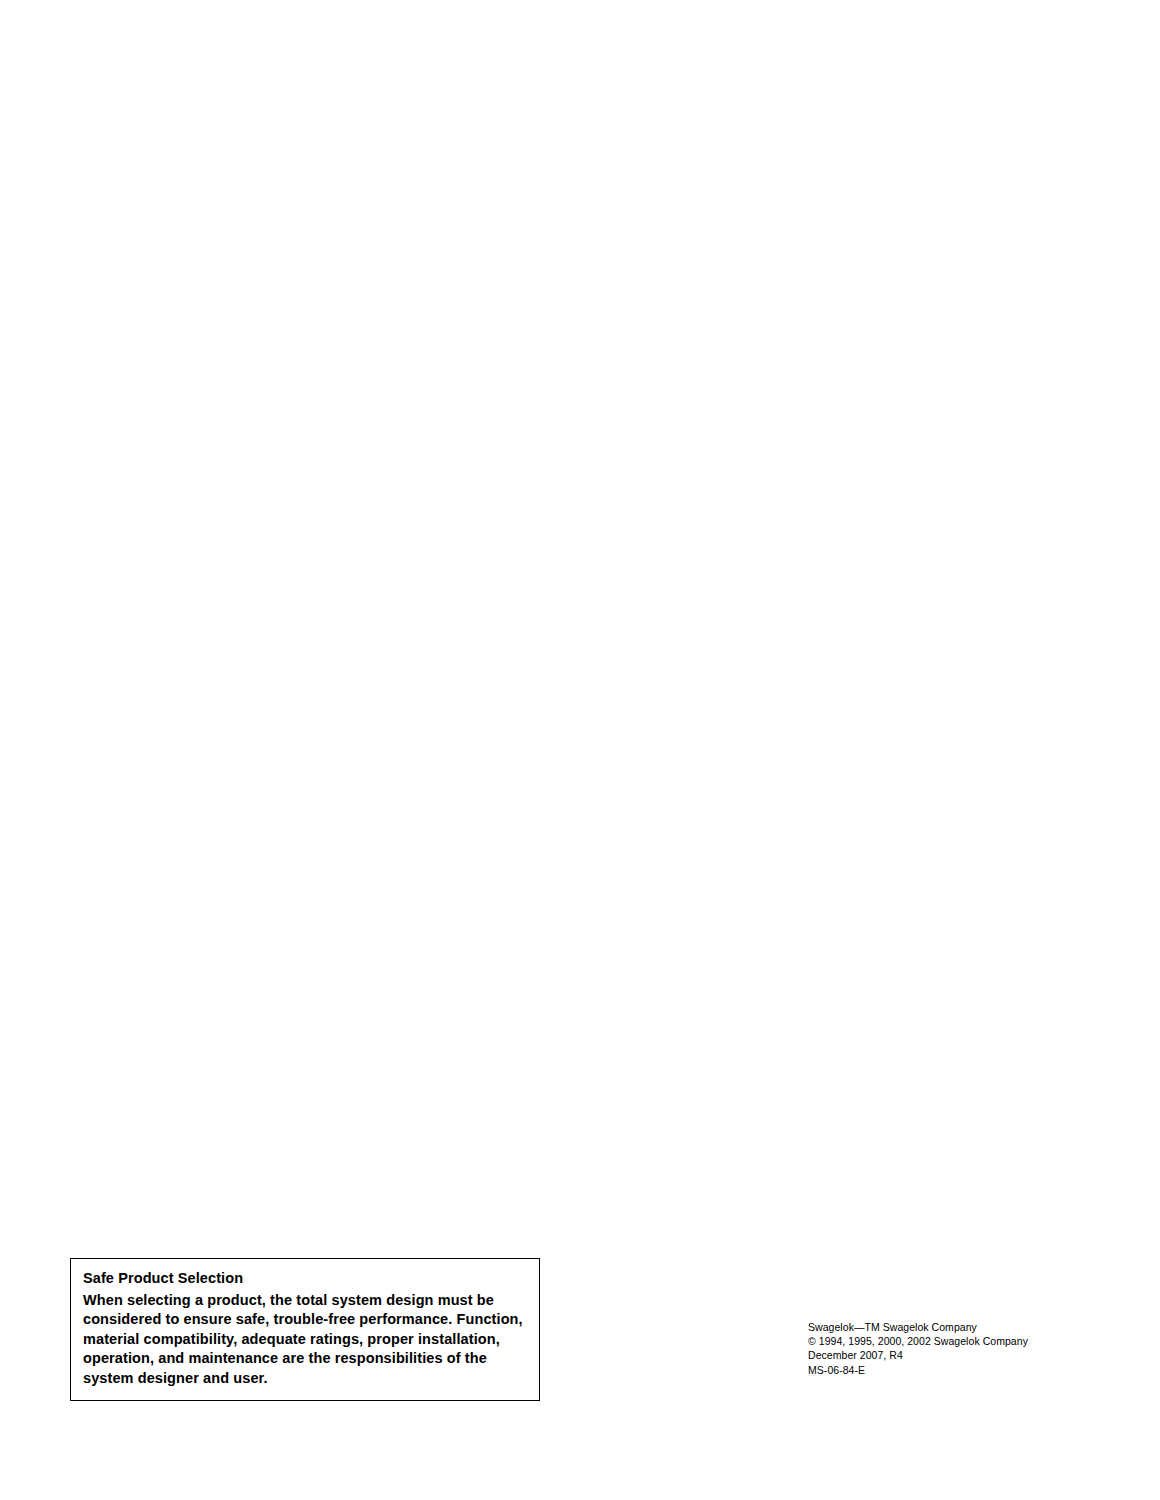Safe Product Selection
When selecting a product, the total system design must be considered to ensure safe, trouble-free performance. Function, material compatibility, adequate ratings, proper installation, operation, and maintenance are the responsibilities of the system designer and user.
Swagelok—TM Swagelok Company
© 1994, 1995, 2000, 2002 Swagelok Company
December 2007, R4
MS-06-84-E